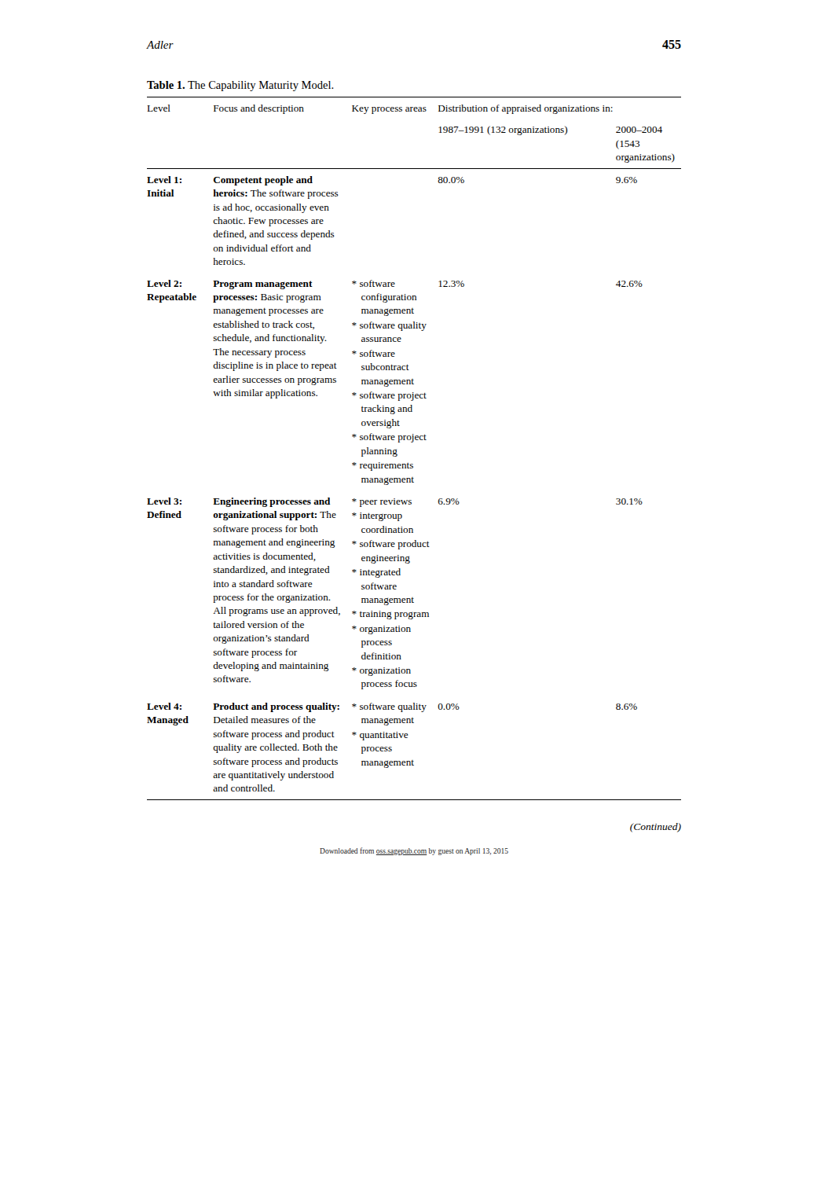Adler 455
Table 1. The Capability Maturity Model.
| Level | Focus and description | Key process areas | Distribution of appraised organizations in: |
| --- | --- | --- | --- |
| | | | 1987–1991 (132 organizations) | 2000–2004 (1543 organizations) |
| Level 1: Initial | Competent people and heroics: The software process is ad hoc, occasionally even chaotic. Few processes are defined, and success depends on individual effort and heroics. | | 80.0% | 9.6% |
| Level 2: Repeatable | Program management processes: Basic program management processes are established to track cost, schedule, and functionality. The necessary process discipline is in place to repeat earlier successes on programs with similar applications. | software configuration management software quality assurance software subcontract management software project tracking and oversight software project planning requirements management | 12.3% | 42.6% |
| Level 3: Defined | Engineering processes and organizational support: The software process for both management and engineering activities is documented, standardized, and integrated into a standard software process for the organization. All programs use an approved, tailored version of the organization’s standard software process for developing and maintaining software. | peer reviews intergroup coordination software product engineering integrated software management training program organization process definition organization process focus | 6.9% | 30.1% |
| Level 4: Managed | Product and process quality: Detailed measures of the software process and product quality are collected. Both the software process and products are quantitatively understood and controlled. | software quality management quantitative process management | 0.0% | 8.6% |
(Continued)
Downloaded from oss.sagepub.com by guest on April 13, 2015